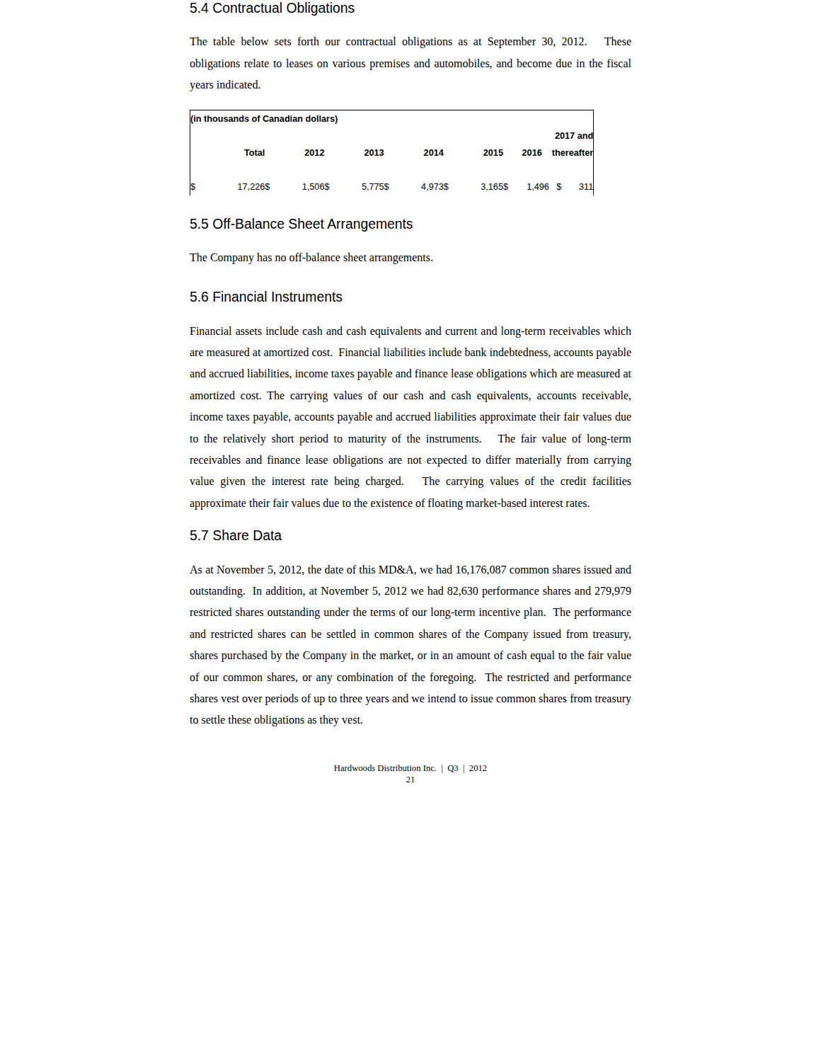5.4 Contractual Obligations
The table below sets forth our contractual obligations as at September 30, 2012. These obligations relate to leases on various premises and automobiles, and become due in the fiscal years indicated.
| / (in thousands of Canadian dollars) / / / / / / / / / / / / / 2017 and / / / Total / / 2012 / / 2013 / / 2014 / / 2015 / / 2016 thereafter / / $ / 17,226 / $ / 1,506 / $ / 5,775 / $ / 4,973 / $ / 3,165 / $ / 1,496 $ 311 / |
5.5 Off-Balance Sheet Arrangements
The Company has no off-balance sheet arrangements.
5.6 Financial Instruments
Financial assets include cash and cash equivalents and current and long-term receivables which are measured at amortized cost. Financial liabilities include bank indebtedness, accounts payable and accrued liabilities, income taxes payable and finance lease obligations which are measured at amortized cost. The carrying values of our cash and cash equivalents, accounts receivable, income taxes payable, accounts payable and accrued liabilities approximate their fair values due to the relatively short period to maturity of the instruments. The fair value of long-term receivables and finance lease obligations are not expected to differ materially from carrying value given the interest rate being charged. The carrying values of the credit facilities approximate their fair values due to the existence of floating market-based interest rates.
5.7 Share Data
As at November 5, 2012, the date of this MD&A, we had 16,176,087 common shares issued and outstanding. In addition, at November 5, 2012 we had 82,630 performance shares and 279,979 restricted shares outstanding under the terms of our long-term incentive plan. The performance and restricted shares can be settled in common shares of the Company issued from treasury, shares purchased by the Company in the market, or in an amount of cash equal to the fair value of our common shares, or any combination of the foregoing. The restricted and performance shares vest over periods of up to three years and we intend to issue common shares from treasury to settle these obligations as they vest.
Hardwoods Distribution Inc. | Q3 | 2012 21